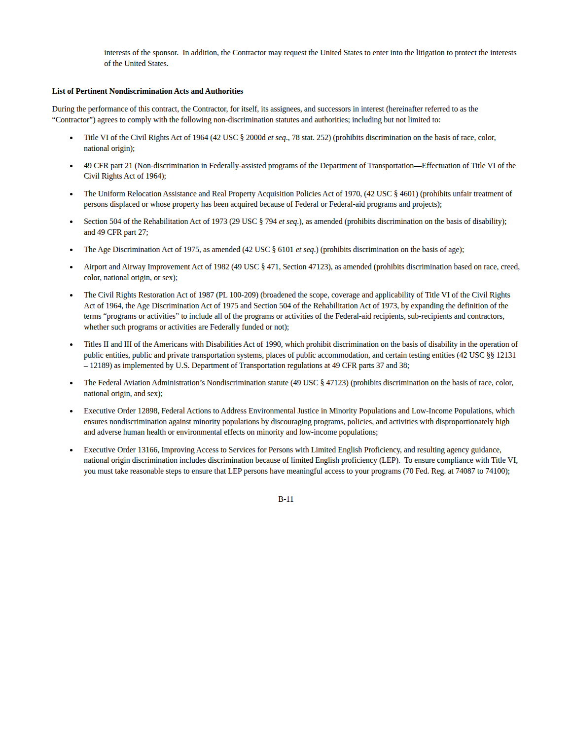interests of the sponsor. In addition, the Contractor may request the United States to enter into the litigation to protect the interests of the United States.
List of Pertinent Nondiscrimination Acts and Authorities
During the performance of this contract, the Contractor, for itself, its assignees, and successors in interest (hereinafter referred to as the “Contractor”) agrees to comply with the following non-discrimination statutes and authorities; including but not limited to:
Title VI of the Civil Rights Act of 1964 (42 USC § 2000d et seq., 78 stat. 252) (prohibits discrimination on the basis of race, color, national origin);
49 CFR part 21 (Non-discrimination in Federally-assisted programs of the Department of Transportation—Effectuation of Title VI of the Civil Rights Act of 1964);
The Uniform Relocation Assistance and Real Property Acquisition Policies Act of 1970, (42 USC § 4601) (prohibits unfair treatment of persons displaced or whose property has been acquired because of Federal or Federal-aid programs and projects);
Section 504 of the Rehabilitation Act of 1973 (29 USC § 794 et seq.), as amended (prohibits discrimination on the basis of disability); and 49 CFR part 27;
The Age Discrimination Act of 1975, as amended (42 USC § 6101 et seq.) (prohibits discrimination on the basis of age);
Airport and Airway Improvement Act of 1982 (49 USC § 471, Section 47123), as amended (prohibits discrimination based on race, creed, color, national origin, or sex);
The Civil Rights Restoration Act of 1987 (PL 100-209) (broadened the scope, coverage and applicability of Title VI of the Civil Rights Act of 1964, the Age Discrimination Act of 1975 and Section 504 of the Rehabilitation Act of 1973, by expanding the definition of the terms “programs or activities” to include all of the programs or activities of the Federal-aid recipients, sub-recipients and contractors, whether such programs or activities are Federally funded or not);
Titles II and III of the Americans with Disabilities Act of 1990, which prohibit discrimination on the basis of disability in the operation of public entities, public and private transportation systems, places of public accommodation, and certain testing entities (42 USC §§ 12131 – 12189) as implemented by U.S. Department of Transportation regulations at 49 CFR parts 37 and 38;
The Federal Aviation Administration’s Nondiscrimination statute (49 USC § 47123) (prohibits discrimination on the basis of race, color, national origin, and sex);
Executive Order 12898, Federal Actions to Address Environmental Justice in Minority Populations and Low-Income Populations, which ensures nondiscrimination against minority populations by discouraging programs, policies, and activities with disproportionately high and adverse human health or environmental effects on minority and low-income populations;
Executive Order 13166, Improving Access to Services for Persons with Limited English Proficiency, and resulting agency guidance, national origin discrimination includes discrimination because of limited English proficiency (LEP). To ensure compliance with Title VI, you must take reasonable steps to ensure that LEP persons have meaningful access to your programs (70 Fed. Reg. at 74087 to 74100);
B-11